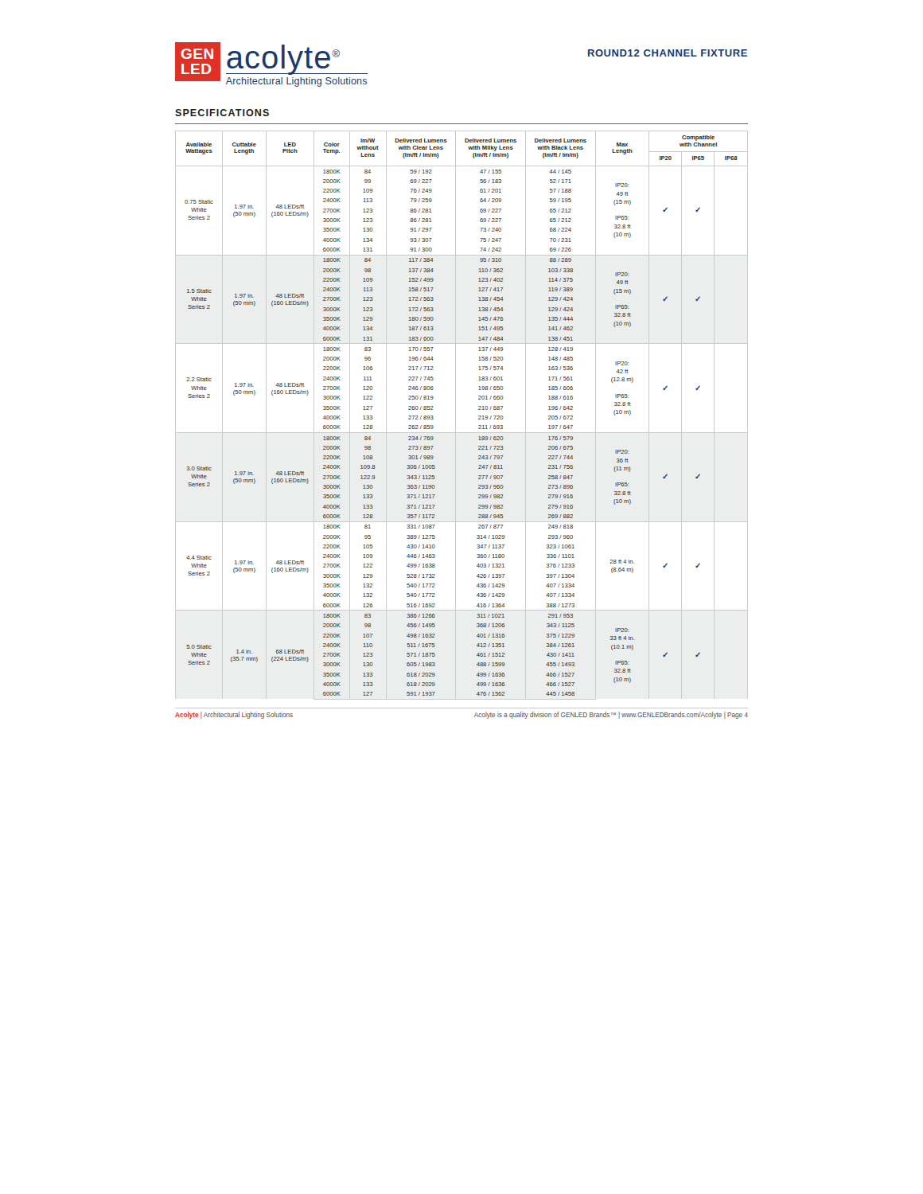GEN LED
acolyte®
Architectural Lighting Solutions
ROUND12 CHANNEL FIXTURE
Specifications
| Available Wattages | Cuttable Length | LED Pitch | Color Temp. | lm/W without Lens | Delivered Lumens with Clear Lens (lm/ft / lm/m) | Delivered Lumens with Milky Lens (lm/ft / lm/m) | Delivered Lumens with Black Lens (lm/ft / lm/m) | Max Length | Compatible with Channel |
| --- | --- | --- | --- | --- | --- | --- | --- | --- | --- |
| IP20 | IP65 | IP68 |
| 0.75 Static White Series 2 | 1.97 in. (50 mm) | 48 LEDs/ft (160 LEDs/m) | 1800K | 84 | 59 / 192 | 47 / 155 | 44 / 145 | IP20: 49 ft (15 m) IP65: 32.8 ft (10 m) | ✓ | ✓ | |
| 2000K | 99 | 69 / 227 | 56 / 183 | 52 / 171 |
| 2200K | 109 | 76 / 249 | 61 / 201 | 57 / 188 |
| 2400K | 113 | 79 / 259 | 64 / 209 | 59 / 195 |
| 2700K | 123 | 86 / 281 | 69 / 227 | 65 / 212 |
| 3000K | 123 | 86 / 281 | 69 / 227 | 65 / 212 |
| 3500K | 130 | 91 / 297 | 73 / 240 | 68 / 224 |
| 4000K | 134 | 93 / 307 | 75 / 247 | 70 / 231 |
| 6000K | 131 | 91 / 300 | 74 / 242 | 69 / 226 |
| 1.5 Static White Series 2 | 1.97 in. (50 mm) | 48 LEDs/ft (160 LEDs/m) | 1800K | 84 | 117 / 384 | 95 / 310 | 88 / 289 | IP20: 49 ft (15 m) IP65: 32.8 ft (10 m) | ✓ | ✓ | |
| 2000K | 98 | 137 / 384 | 110 / 362 | 103 / 338 |
| 2200K | 109 | 152 / 499 | 123 / 402 | 114 / 375 |
| 2400K | 113 | 158 / 517 | 127 / 417 | 119 / 389 |
| 2700K | 123 | 172 / 563 | 138 / 454 | 129 / 424 |
| 3000K | 123 | 172 / 563 | 138 / 454 | 129 / 424 |
| 3500K | 129 | 180 / 590 | 145 / 476 | 135 / 444 |
| 4000K | 134 | 187 / 613 | 151 / 495 | 141 / 462 |
| 6000K | 131 | 183 / 600 | 147 / 484 | 138 / 451 |
| 2.2 Static White Series 2 | 1.97 in. (50 mm) | 48 LEDs/ft (160 LEDs/m) | 1800K | 83 | 170 / 557 | 137 / 449 | 128 / 419 | IP20: 42 ft (12.8 m) IP65: 32.8 ft (10 m) | ✓ | ✓ | |
| 2000K | 96 | 196 / 644 | 158 / 520 | 148 / 485 |
| 2200K | 106 | 217 / 712 | 175 / 574 | 163 / 536 |
| 2400K | 111 | 227 / 745 | 183 / 601 | 171 / 561 |
| 2700K | 120 | 246 / 806 | 198 / 650 | 185 / 606 |
| 3000K | 122 | 250 / 819 | 201 / 660 | 188 / 616 |
| 3500K | 127 | 260 / 852 | 210 / 687 | 196 / 642 |
| 4000K | 133 | 272 / 893 | 219 / 720 | 205 / 672 |
| 6000K | 128 | 262 / 859 | 211 / 693 | 197 / 647 |
| 3.0 Static White Series 2 | 1.97 in. (50 mm) | 48 LEDs/ft (160 LEDs/m) | 1800K | 84 | 234 / 769 | 189 / 620 | 176 / 579 | IP20: 36 ft (11 m) IP65: 32.8 ft (10 m) | ✓ | ✓ | |
| 2000K | 98 | 273 / 897 | 221 / 723 | 206 / 675 |
| 2200K | 108 | 301 / 989 | 243 / 797 | 227 / 744 |
| 2400K | 109.8 | 306 / 1005 | 247 / 811 | 231 / 756 |
| 2700K | 122.9 | 343 / 1125 | 277 / 907 | 258 / 847 |
| 3000K | 130 | 363 / 1190 | 293 / 960 | 273 / 896 |
| 3500K | 133 | 371 / 1217 | 299 / 982 | 279 / 916 |
| 4000K | 133 | 371 / 1217 | 299 / 982 | 279 / 916 |
| 6000K | 128 | 357 / 1172 | 288 / 945 | 269 / 882 |
| 4.4 Static White Series 2 | 1.97 in. (50 mm) | 48 LEDs/ft (160 LEDs/m) | 1800K | 81 | 331 / 1087 | 267 / 877 | 249 / 818 | 28 ft 4 in. (8.64 m) | ✓ | ✓ | |
| 2000K | 95 | 389 / 1275 | 314 / 1029 | 293 / 960 |
| 2200K | 105 | 430 / 1410 | 347 / 1137 | 323 / 1061 |
| 2400K | 109 | 446 / 1463 | 360 / 1180 | 336 / 1101 |
| 2700K | 122 | 499 / 1638 | 403 / 1321 | 376 / 1233 |
| 3000K | 129 | 528 / 1732 | 426 / 1397 | 397 / 1304 |
| 3500K | 132 | 540 / 1772 | 436 / 1429 | 407 / 1334 |
| 4000K | 132 | 540 / 1772 | 436 / 1429 | 407 / 1334 |
| 6000K | 126 | 516 / 1692 | 416 / 1364 | 388 / 1273 |
| 5.0 Static White Series 2 | 1.4 in. (35.7 mm) | 68 LEDs/ft (224 LEDs/m) | 1800K | 83 | 386 / 1266 | 311 / 1021 | 291 / 953 | IP20: 33 ft 4 in. (10.1 m) IP65: 32.8 ft (10 m) | ✓ | ✓ | |
| 2000K | 98 | 456 / 1495 | 368 / 1206 | 343 / 1125 |
| 2200K | 107 | 498 / 1632 | 401 / 1316 | 375 / 1229 |
| 2400K | 110 | 511 / 1675 | 412 / 1351 | 384 / 1261 |
| 2700K | 123 | 571 / 1875 | 461 / 1512 | 430 / 1411 |
| 3000K | 130 | 605 / 1983 | 488 / 1599 | 455 / 1493 |
| 3500K | 133 | 618 / 2029 | 499 / 1636 | 466 / 1527 |
| 4000K | 133 | 618 / 2029 | 499 / 1636 | 466 / 1527 |
| 6000K | 127 | 591 / 1937 | 476 / 1562 | 445 / 1458 |
Acolyte | Architectural Lighting Solutions
Acolyte is a quality division of GENLED Brands™ | www.GENLEDBrands.com/Acolyte | Page 4